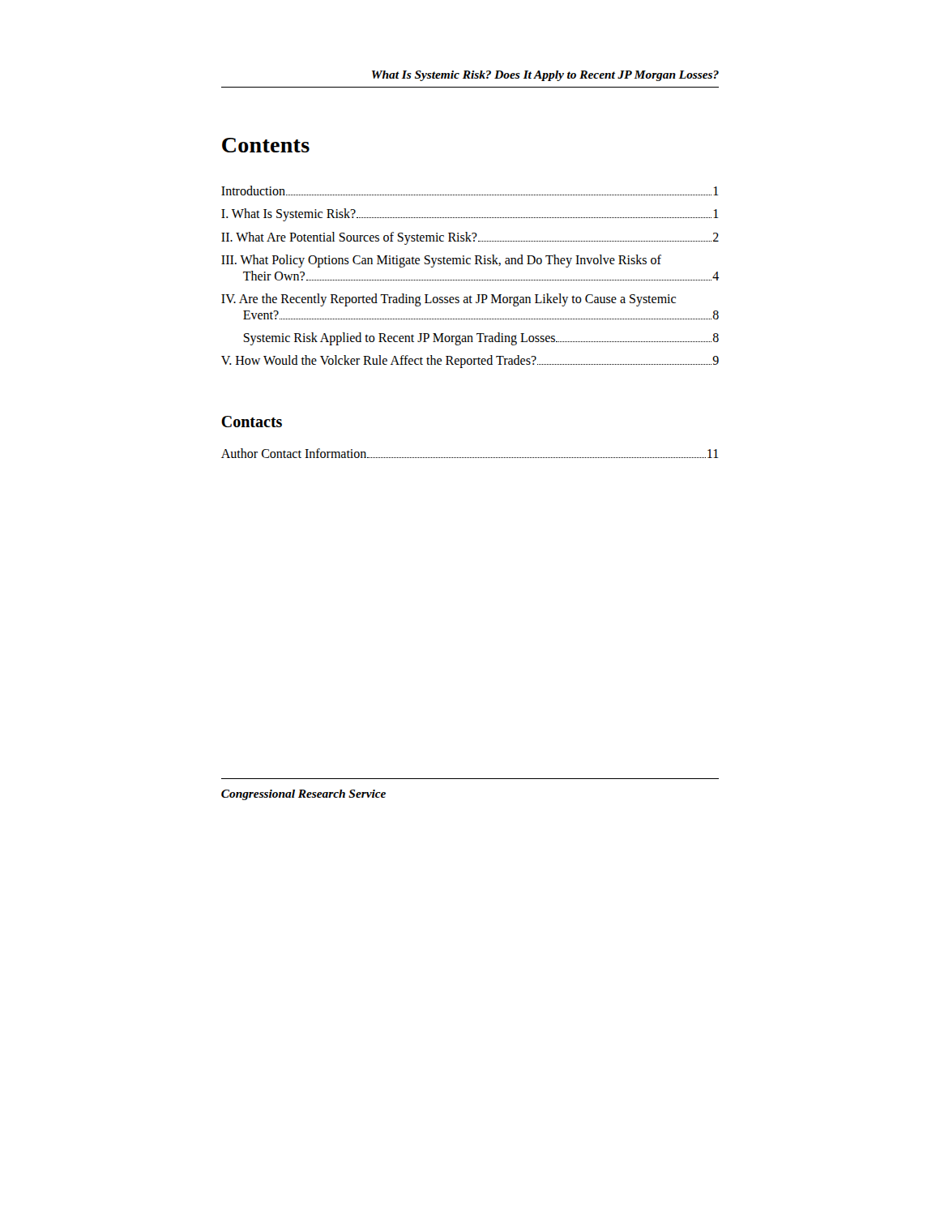What Is Systemic Risk? Does It Apply to Recent JP Morgan Losses?
Contents
Introduction 1
I. What Is Systemic Risk? 1
II. What Are Potential Sources of Systemic Risk? 2
III. What Policy Options Can Mitigate Systemic Risk, and Do They Involve Risks of
Their Own? 4
IV. Are the Recently Reported Trading Losses at JP Morgan Likely to Cause a Systemic
Event? 8
Systemic Risk Applied to Recent JP Morgan Trading Losses 8
V. How Would the Volcker Rule Affect the Reported Trades? 9
Contacts
Author Contact Information 11
Congressional Research Service